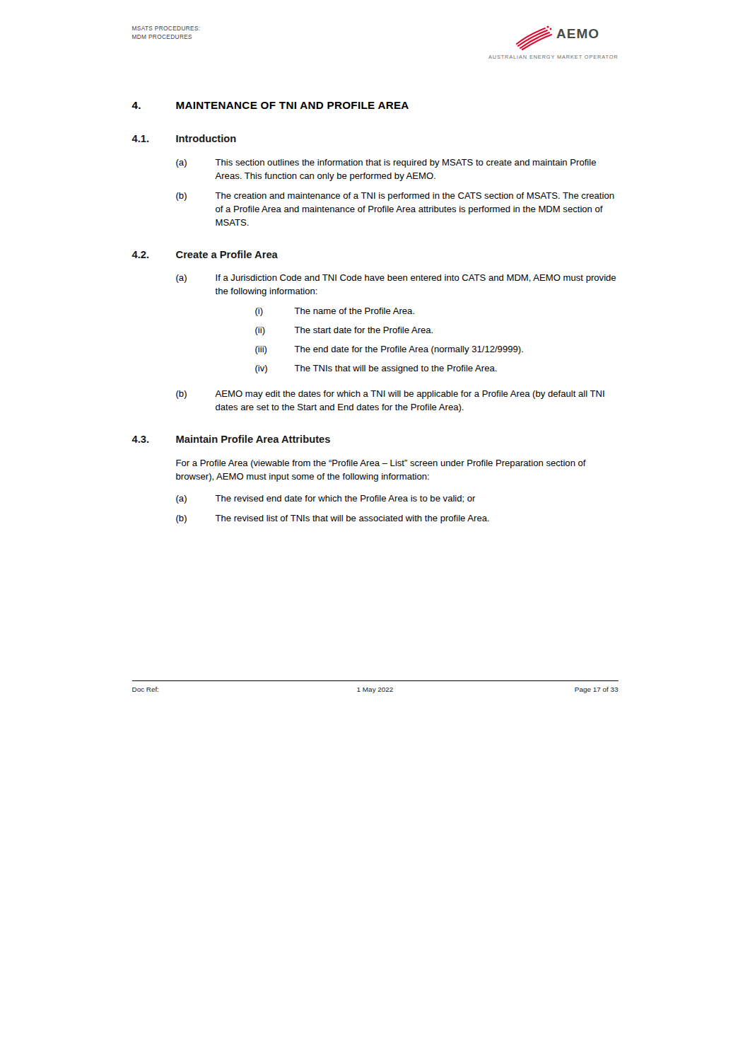MSATS PROCEDURES:
MDM PROCEDURES
AEMO
AUSTRALIAN ENERGY MARKET OPERATOR
4. Maintenance of TNI and Profile Area
4.1. Introduction
(a) This section outlines the information that is required by MSATS to create and maintain Profile Areas. This function can only be performed by AEMO.
(b) The creation and maintenance of a TNI is performed in the CATS section of MSATS. The creation of a Profile Area and maintenance of Profile Area attributes is performed in the MDM section of MSATS.
4.2. Create a Profile Area
(a) If a Jurisdiction Code and TNI Code have been entered into CATS and MDM, AEMO must provide the following information:
(i) The name of the Profile Area.
(ii) The start date for the Profile Area.
(iii) The end date for the Profile Area (normally 31/12/9999).
(iv) The TNIs that will be assigned to the Profile Area.
(b) AEMO may edit the dates for which a TNI will be applicable for a Profile Area (by default all TNI dates are set to the Start and End dates for the Profile Area).
4.3. Maintain Profile Area Attributes
For a Profile Area (viewable from the “Profile Area – List” screen under Profile Preparation section of browser), AEMO must input some of the following information:
(a) The revised end date for which the Profile Area is to be valid; or
(b) The revised list of TNIs that will be associated with the profile Area.
Doc Ref:
1 May 2022
Page 17 of 33